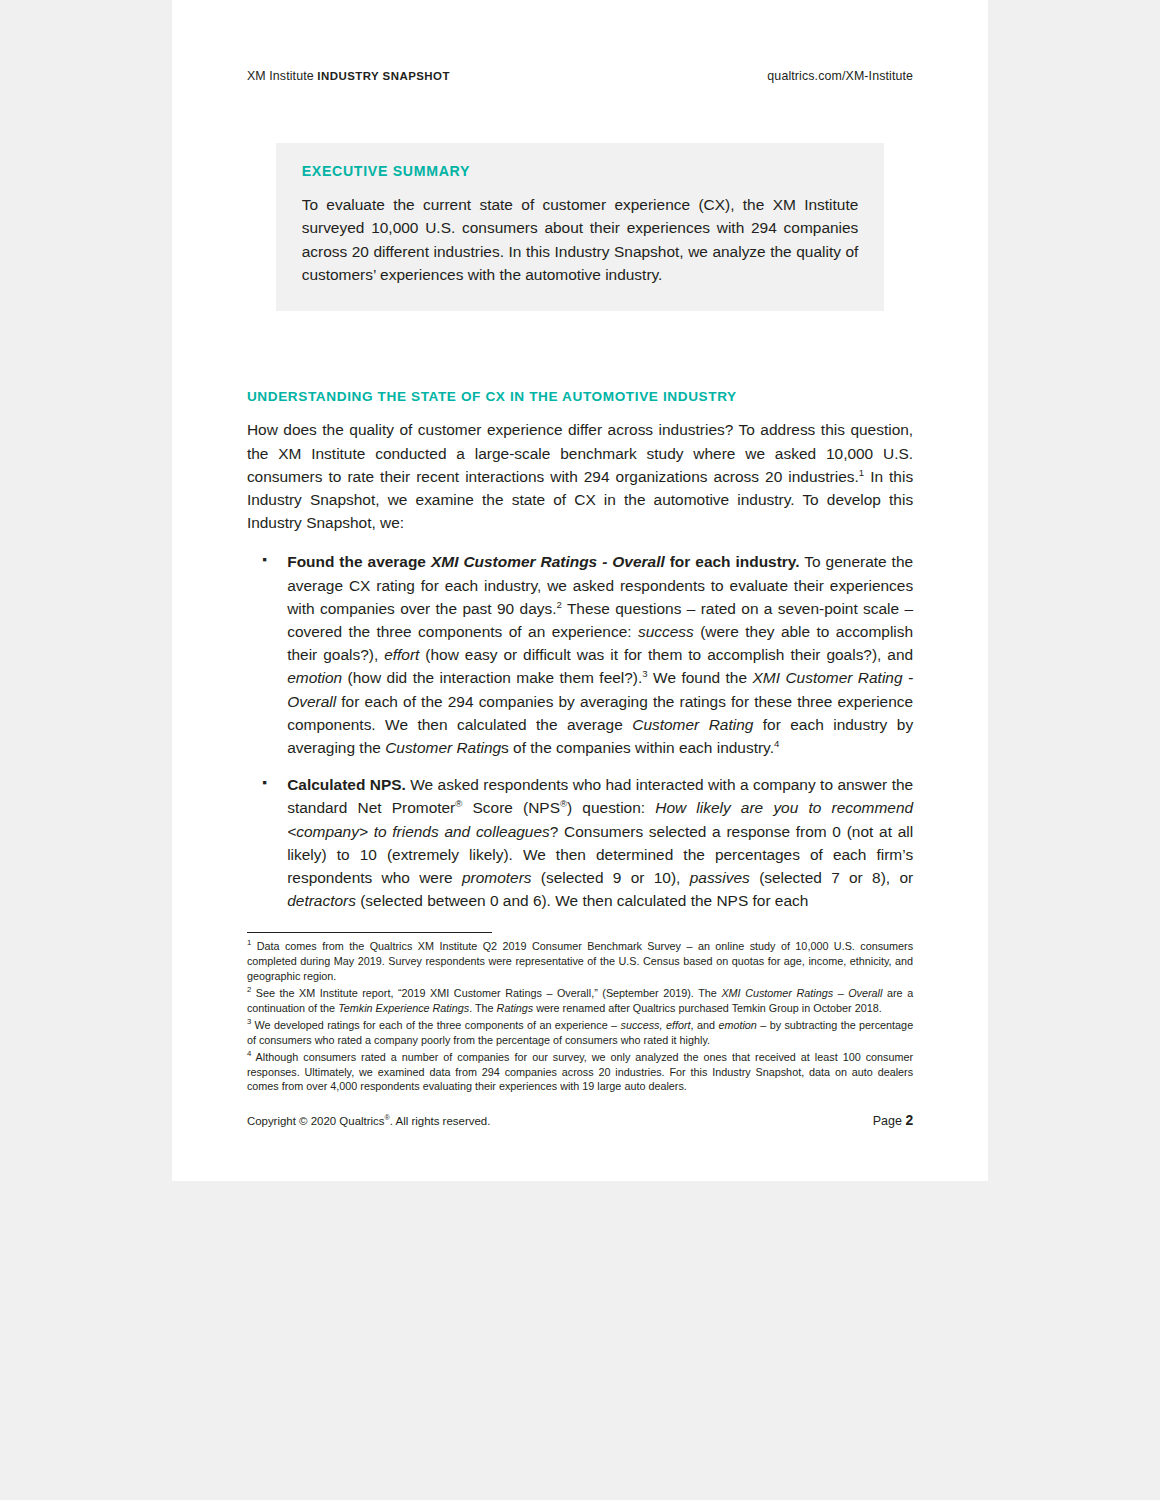XM Institute INDUSTRY SNAPSHOT
qualtrics.com/XM-Institute
EXECUTIVE SUMMARY
To evaluate the current state of customer experience (CX), the XM Institute surveyed 10,000 U.S. consumers about their experiences with 294 companies across 20 different industries. In this Industry Snapshot, we analyze the quality of customers’ experiences with the automotive industry.
UNDERSTANDING THE STATE OF CX IN THE AUTOMOTIVE INDUSTRY
How does the quality of customer experience differ across industries? To address this question, the XM Institute conducted a large-scale benchmark study where we asked 10,000 U.S. consumers to rate their recent interactions with 294 organizations across 20 industries.1 In this Industry Snapshot, we examine the state of CX in the automotive industry. To develop this Industry Snapshot, we:
Found the average XMI Customer Ratings - Overall for each industry. To generate the average CX rating for each industry, we asked respondents to evaluate their experiences with companies over the past 90 days.2 These questions – rated on a seven-point scale – covered the three components of an experience: success (were they able to accomplish their goals?), effort (how easy or difficult was it for them to accomplish their goals?), and emotion (how did the interaction make them feel?).3 We found the XMI Customer Rating - Overall for each of the 294 companies by averaging the ratings for these three experience components. We then calculated the average Customer Rating for each industry by averaging the Customer Ratings of the companies within each industry.4
Calculated NPS. We asked respondents who had interacted with a company to answer the standard Net Promoter® Score (NPS®) question: How likely are you to recommend <company> to friends and colleagues? Consumers selected a response from 0 (not at all likely) to 10 (extremely likely). We then determined the percentages of each firm’s respondents who were promoters (selected 9 or 10), passives (selected 7 or 8), or detractors (selected between 0 and 6). We then calculated the NPS for each
1 Data comes from the Qualtrics XM Institute Q2 2019 Consumer Benchmark Survey – an online study of 10,000 U.S. consumers completed during May 2019. Survey respondents were representative of the U.S. Census based on quotas for age, income, ethnicity, and geographic region.
2 See the XM Institute report, “2019 XMI Customer Ratings – Overall,” (September 2019). The XMI Customer Ratings – Overall are a continuation of the Temkin Experience Ratings. The Ratings were renamed after Qualtrics purchased Temkin Group in October 2018.
3 We developed ratings for each of the three components of an experience – success, effort, and emotion – by subtracting the percentage of consumers who rated a company poorly from the percentage of consumers who rated it highly.
4 Although consumers rated a number of companies for our survey, we only analyzed the ones that received at least 100 consumer responses. Ultimately, we examined data from 294 companies across 20 industries. For this Industry Snapshot, data on auto dealers comes from over 4,000 respondents evaluating their experiences with 19 large auto dealers.
Copyright © 2020 Qualtrics®. All rights reserved.
Page 2